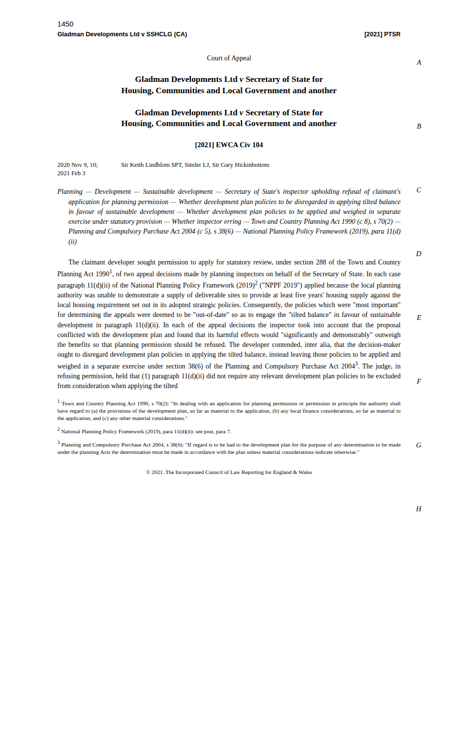A B C D E F G H
1450
Gladman Developments Ltd v SSHCLG (CA) [2021] PTSR
Court of Appeal
Gladman Developments Ltd v Secretary of State for
Housing, Communities and Local Government and another
Gladman Developments Ltd v Secretary of State for
Housing, Communities and Local Government and another
[2021] EWCA Civ 104
2020 Nov 9, 10;
2021 Feb 3
Sir Keith Lindblom SPT, Simler LJ, Sir Gary Hickinbottom
Planning — Development — Sustainable development — Secretary of State's inspector upholding refusal of claimant's application for planning permission — Whether development plan policies to be disregarded in applying tilted balance in favour of sustainable development — Whether development plan policies to be applied and weighed in separate exercise under statutory provision — Whether inspector erring — Town and Country Planning Act 1990 (c 8), s 70(2) — Planning and Compulsory Purchase Act 2004 (c 5), s 38(6) — National Planning Policy Framework (2019), para 11(d)(ii)
The claimant developer sought permission to apply for statutory review, under section 288 of the Town and Country Planning Act 19901, of two appeal decisions made by planning inspectors on behalf of the Secretary of State. In each case paragraph 11(d)(ii) of the National Planning Policy Framework (2019)2 ("NPPF 2019") applied because the local planning authority was unable to demonstrate a supply of deliverable sites to provide at least five years' housing supply against the local housing requirement set out in its adopted strategic policies. Consequently, the policies which were "most important" for determining the appeals were deemed to be "out-of-date" so as to engage the "tilted balance" in favour of sustainable development in paragraph 11(d)(ii). In each of the appeal decisions the inspector took into account that the proposal conflicted with the development plan and found that its harmful effects would "significantly and demonstrably" outweigh the benefits so that planning permission should be refused. The developer contended, inter alia, that the decision-maker ought to disregard development plan policies in applying the tilted balance, instead leaving those policies to be applied and weighed in a separate exercise under section 38(6) of the Planning and Compulsory Purchase Act 20043. The judge, in refusing permission, held that (1) paragraph 11(d)(ii) did not require any relevant development plan policies to be excluded from consideration when applying the tilted
1 Town and Country Planning Act 1990, s 70(2): "In dealing with an application for planning permission or permission in principle the authority shall have regard to (a) the provisions of the development plan, so far as material to the application, (b) any local finance considerations, so far as material to the application, and (c) any other material considerations."
2 National Planning Policy Framework (2019), para 11(d)(ii): see post, para 7.
3 Planning and Compulsory Purchase Act 2004, s 38(6): "If regard is to be had to the development plan for the purpose of any determination to be made under the planning Acts the determination must be made in accordance with the plan unless material considerations indicate otherwise."
© 2021. The Incorporated Council of Law Reporting for England & Wales